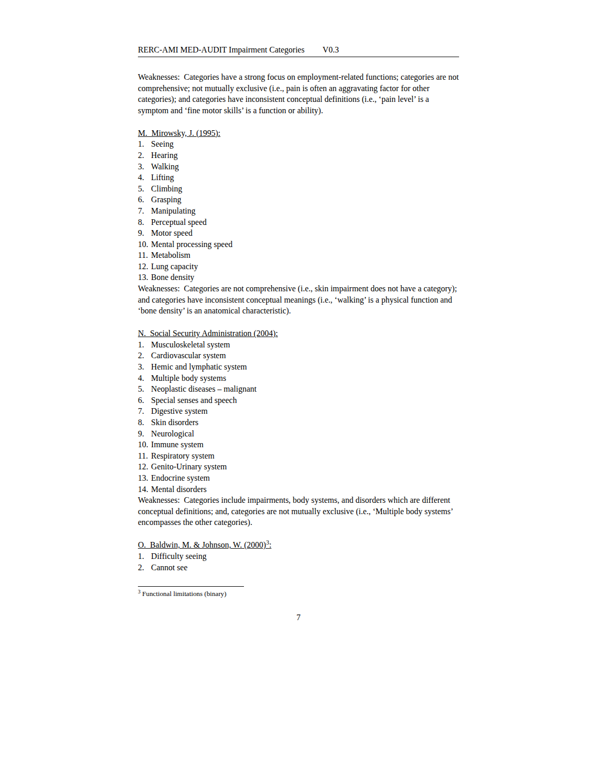RERC-AMI MED-AUDIT Impairment Categories V0.3
Weaknesses: Categories have a strong focus on employment-related functions; categories are not comprehensive; not mutually exclusive (i.e., pain is often an aggravating factor for other categories); and categories have inconsistent conceptual definitions (i.e., ‘pain level’ is a symptom and ‘fine motor skills’ is a function or ability).
M. Mirowsky, J. (1995):
1. Seeing
2. Hearing
3. Walking
4. Lifting
5. Climbing
6. Grasping
7. Manipulating
8. Perceptual speed
9. Motor speed
10. Mental processing speed
11. Metabolism
12. Lung capacity
13. Bone density
Weaknesses: Categories are not comprehensive (i.e., skin impairment does not have a category); and categories have inconsistent conceptual meanings (i.e., ‘walking’ is a physical function and ‘bone density’ is an anatomical characteristic).
N. Social Security Administration (2004):
1. Musculoskeletal system
2. Cardiovascular system
3. Hemic and lymphatic system
4. Multiple body systems
5. Neoplastic diseases – malignant
6. Special senses and speech
7. Digestive system
8. Skin disorders
9. Neurological
10. Immune system
11. Respiratory system
12. Genito-Urinary system
13. Endocrine system
14. Mental disorders
Weaknesses: Categories include impairments, body systems, and disorders which are different conceptual definitions; and, categories are not mutually exclusive (i.e., ‘Multiple body systems’ encompasses the other categories).
O. Baldwin, M. & Johnson, W. (2000)3:
1. Difficulty seeing
2. Cannot see
3 Functional limitations (binary)
7